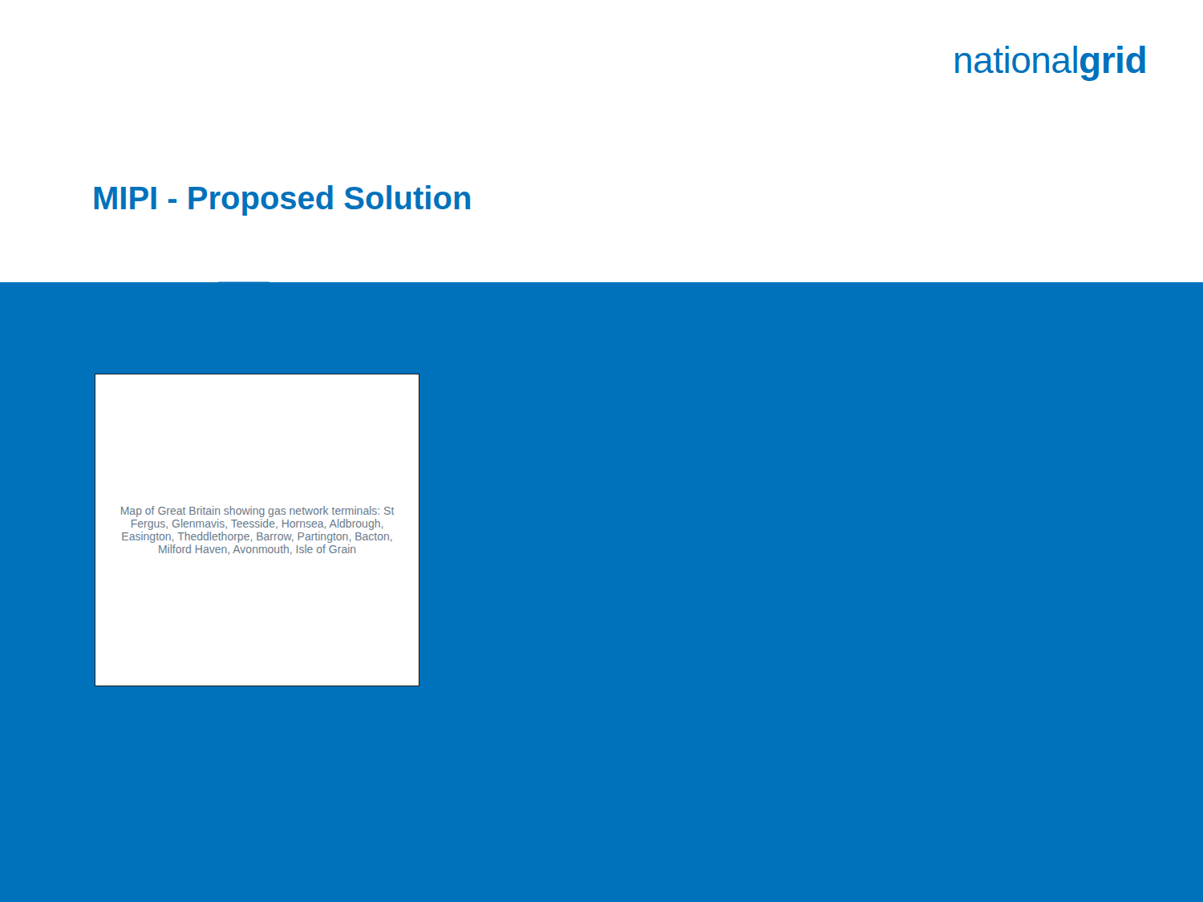nationalgrid
MIPI - Proposed Solution
Map of Great Britain showing gas network terminals: St Fergus, Glenmavis, Teesside, Hornsea, Aldbrough, Easington, Theddlethorpe, Barrow, Partington, Bacton, Milford Haven, Avonmouth, Isle of Grain